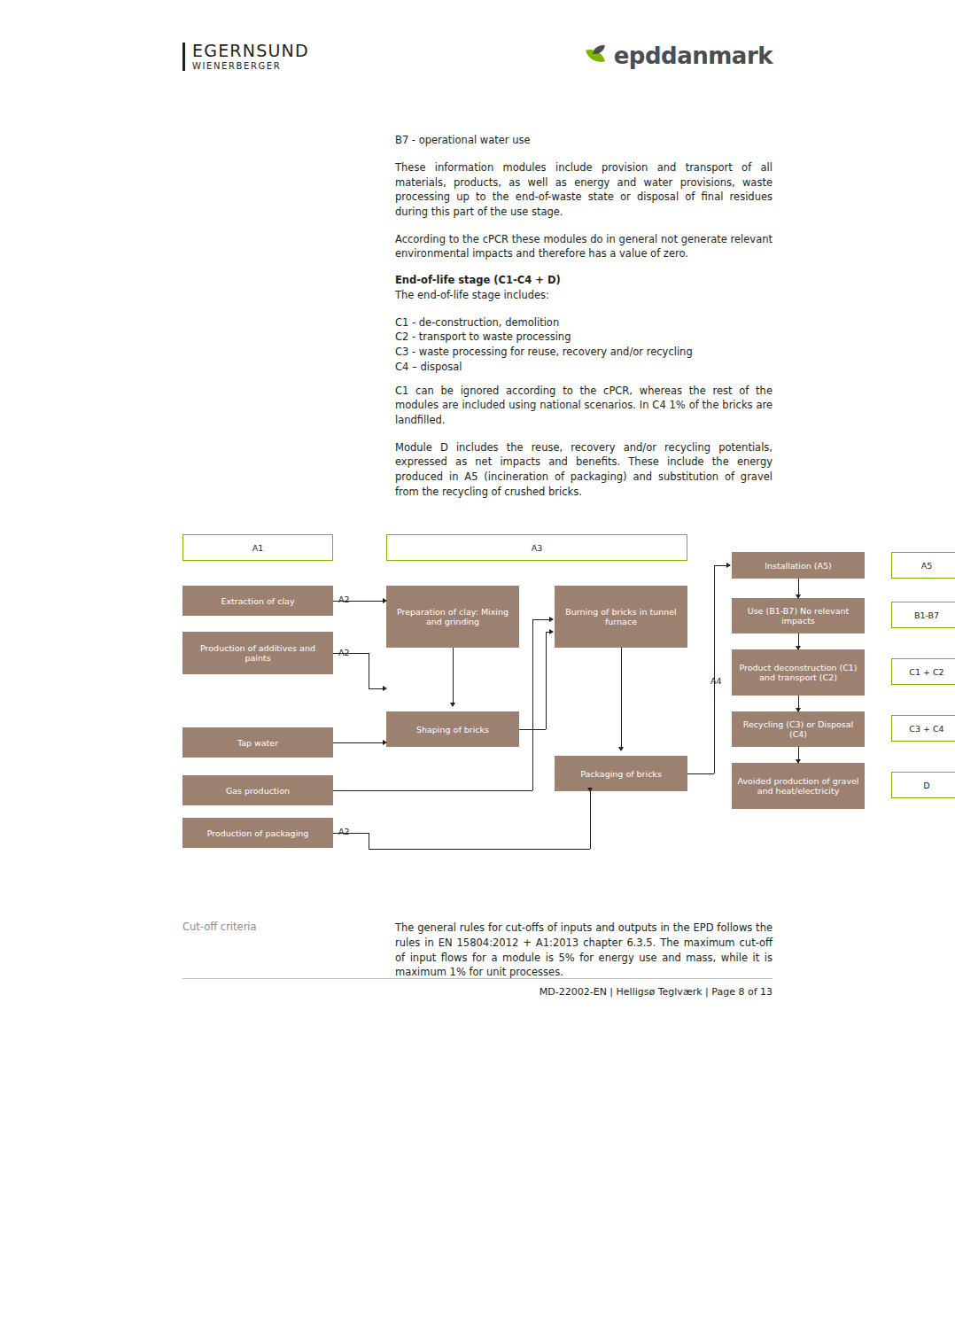EGERNSUND
WIENERBERGER
epddanmark
B7 - operational water use
These information modules include provision and transport of all materials, products, as well as energy and water provisions, waste processing up to the end-of-waste state or disposal of final residues during this part of the use stage.
According to the cPCR these modules do in general not generate relevant environmental impacts and therefore has a value of zero.
End-of-life stage (C1-C4 + D)
The end-of-life stage includes:
C1 - de-construction, demolition
C2 - transport to waste processing
C3 - waste processing for reuse, recovery and/or recycling
C4 – disposal
C1 can be ignored according to the cPCR, whereas the rest of the modules are included using national scenarios. In C4 1% of the bricks are landfilled.
Module D includes the reuse, recovery and/or recycling potentials, expressed as net impacts and benefits. These include the energy produced in A5 (incineration of packaging) and substitution of gravel from the recycling of crushed bricks.
A1
A3
Extraction of clay
Production of additives and paints
Tap water
Gas production
Production of packaging
A2
A2
A2
Preparation of clay: Mixing and grinding
Shaping of bricks
Burning of bricks in tunnel furnace
Packaging of bricks
Installation (A5)
Use (B1-B7) No relevant impacts
Product deconstruction (C1) and transport (C2)
Recycling (C3) or Disposal (C4)
Avoided production of gravel and heat/electricity
A5
B1-B7
C1 + C2
C3 + C4
D
A4
Cut-off criteria
The general rules for cut-offs of inputs and outputs in the EPD follows the rules in EN 15804:2012 + A1:2013 chapter 6.3.5. The maximum cut-off of input flows for a module is 5% for energy use and mass, while it is maximum 1% for unit processes.
MD-22002-EN | Helligsø Teglværk | Page 8 of 13